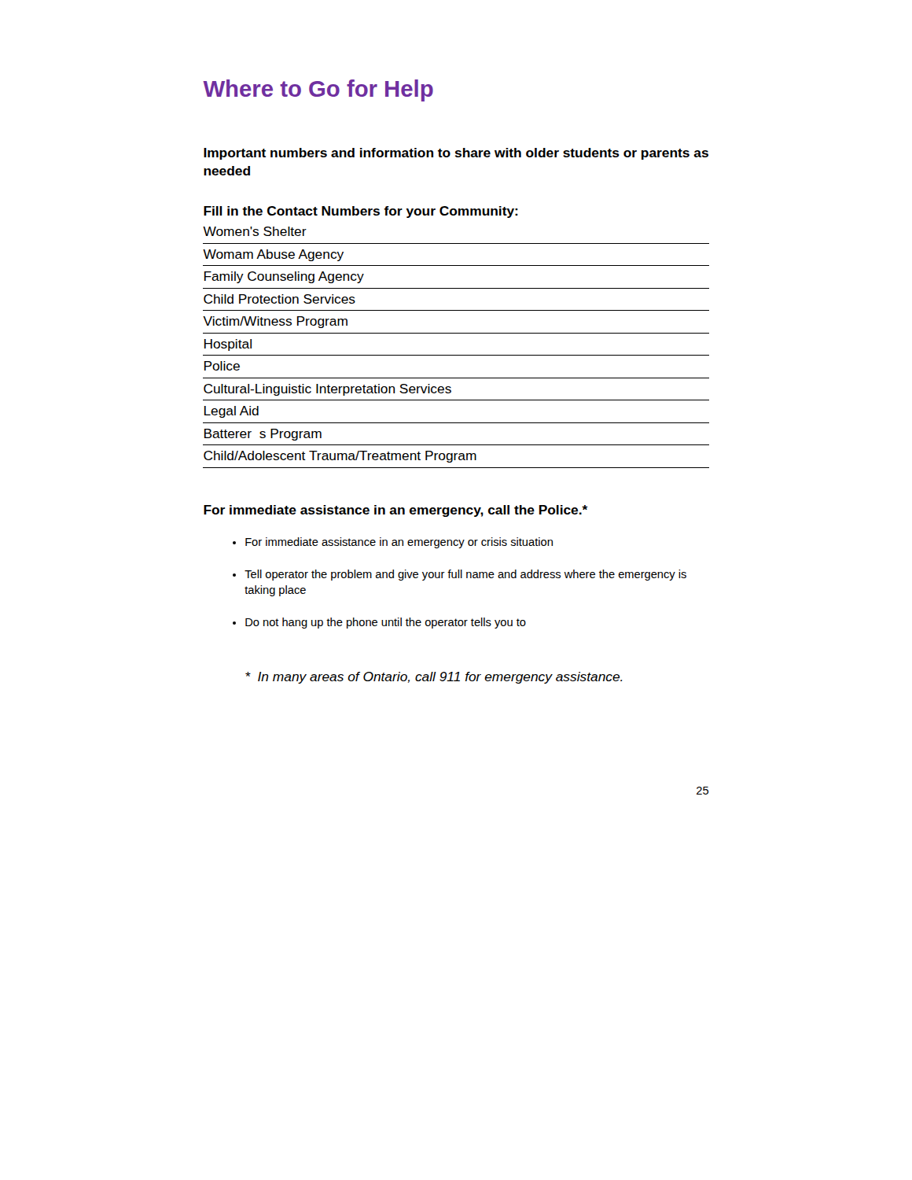Where to Go for Help
Important numbers and information to share with older students or parents as needed
Fill in the Contact Numbers for your Community:
Women's Shelter
Womam Abuse Agency
Family Counseling Agency
Child Protection Services
Victim/Witness Program
Hospital
Police
Cultural-Linguistic Interpretation Services
Legal Aid
Batterer s Program
Child/Adolescent Trauma/Treatment Program
For immediate assistance in an emergency, call the Police.*
For immediate assistance in an emergency or crisis situation
Tell operator the problem and give your full name and address where the emergency is taking place
Do not hang up the phone until the operator tells you to
* In many areas of Ontario, call 911 for emergency assistance.
25